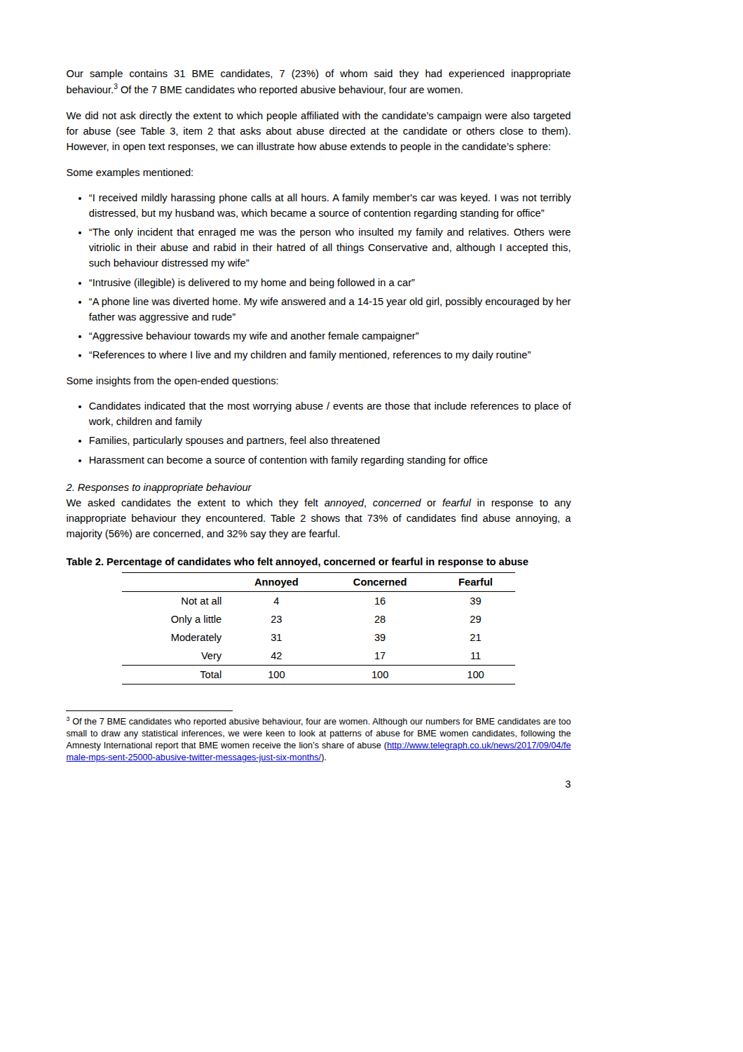Our sample contains 31 BME candidates, 7 (23%) of whom said they had experienced inappropriate behaviour.3 Of the 7 BME candidates who reported abusive behaviour, four are women.
We did not ask directly the extent to which people affiliated with the candidate’s campaign were also targeted for abuse (see Table 3, item 2 that asks about abuse directed at the candidate or others close to them). However, in open text responses, we can illustrate how abuse extends to people in the candidate’s sphere:
Some examples mentioned:
“I received mildly harassing phone calls at all hours. A family member's car was keyed. I was not terribly distressed, but my husband was, which became a source of contention regarding standing for office”
“The only incident that enraged me was the person who insulted my family and relatives. Others were vitriolic in their abuse and rabid in their hatred of all things Conservative and, although I accepted this, such behaviour distressed my wife”
“Intrusive (illegible) is delivered to my home and being followed in a car”
“A phone line was diverted home. My wife answered and a 14-15 year old girl, possibly encouraged by her father was aggressive and rude”
“Aggressive behaviour towards my wife and another female campaigner”
“References to where I live and my children and family mentioned, references to my daily routine”
Some insights from the open-ended questions:
Candidates indicated that the most worrying abuse / events are those that include references to place of work, children and family
Families, particularly spouses and partners, feel also threatened
Harassment can become a source of contention with family regarding standing for office
2. Responses to inappropriate behaviour
We asked candidates the extent to which they felt annoyed, concerned or fearful in response to any inappropriate behaviour they encountered. Table 2 shows that 73% of candidates find abuse annoying, a majority (56%) are concerned, and 32% say they are fearful.
Table 2. Percentage of candidates who felt annoyed, concerned or fearful in response to abuse
| | Annoyed | Concerned | Fearful |
| --- | --- | --- | --- |
| Not at all | 4 | 16 | 39 |
| Only a little | 23 | 28 | 29 |
| Moderately | 31 | 39 | 21 |
| Very | 42 | 17 | 11 |
| Total | 100 | 100 | 100 |
3 Of the 7 BME candidates who reported abusive behaviour, four are women. Although our numbers for BME candidates are too small to draw any statistical inferences, we were keen to look at patterns of abuse for BME women candidates, following the Amnesty International report that BME women receive the lion’s share of abuse (http://www.telegraph.co.uk/news/2017/09/04/female-mps-sent-25000-abusive-twitter-messages-just-six-months/).
3